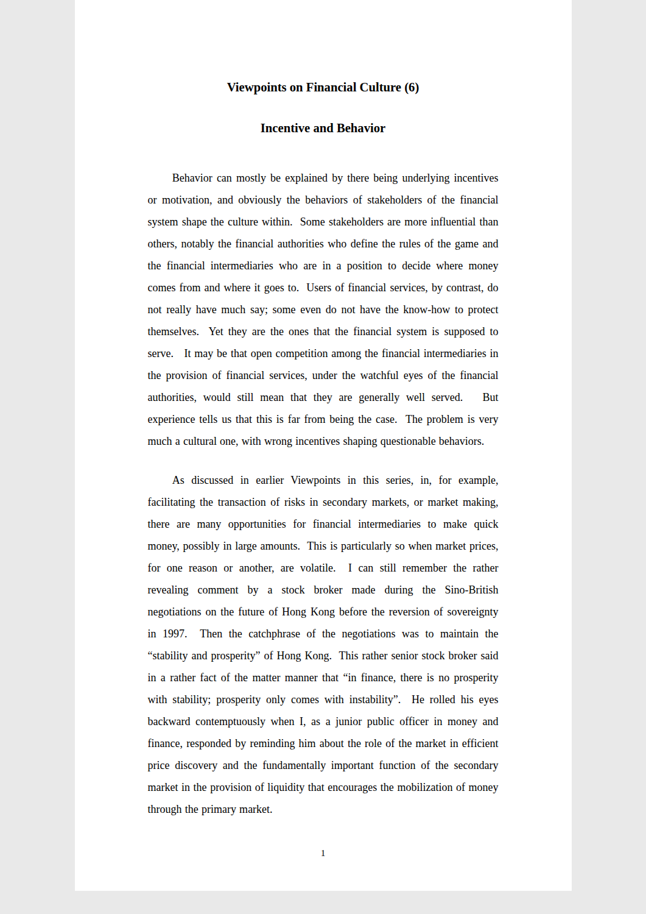Viewpoints on Financial Culture (6)
Incentive and Behavior
Behavior can mostly be explained by there being underlying incentives or motivation, and obviously the behaviors of stakeholders of the financial system shape the culture within. Some stakeholders are more influential than others, notably the financial authorities who define the rules of the game and the financial intermediaries who are in a position to decide where money comes from and where it goes to. Users of financial services, by contrast, do not really have much say; some even do not have the know-how to protect themselves. Yet they are the ones that the financial system is supposed to serve. It may be that open competition among the financial intermediaries in the provision of financial services, under the watchful eyes of the financial authorities, would still mean that they are generally well served. But experience tells us that this is far from being the case. The problem is very much a cultural one, with wrong incentives shaping questionable behaviors.
As discussed in earlier Viewpoints in this series, in, for example, facilitating the transaction of risks in secondary markets, or market making, there are many opportunities for financial intermediaries to make quick money, possibly in large amounts. This is particularly so when market prices, for one reason or another, are volatile. I can still remember the rather revealing comment by a stock broker made during the Sino-British negotiations on the future of Hong Kong before the reversion of sovereignty in 1997. Then the catchphrase of the negotiations was to maintain the “stability and prosperity” of Hong Kong. This rather senior stock broker said in a rather fact of the matter manner that “in finance, there is no prosperity with stability; prosperity only comes with instability”. He rolled his eyes backward contemptuously when I, as a junior public officer in money and finance, responded by reminding him about the role of the market in efficient price discovery and the fundamentally important function of the secondary market in the provision of liquidity that encourages the mobilization of money through the primary market.
1